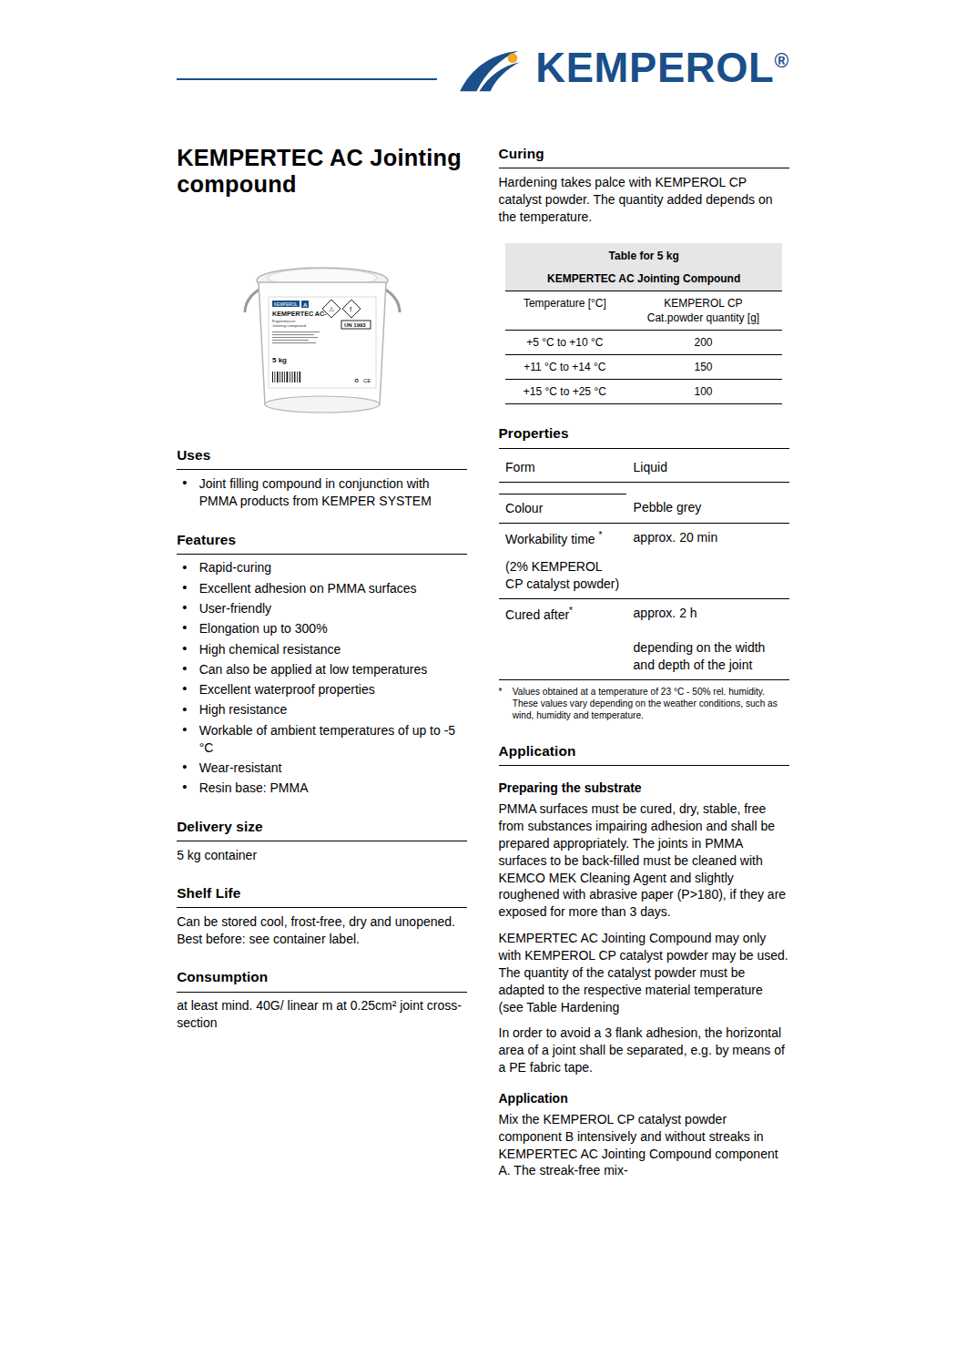KEMPEROL®
KEMPERTEC AC Jointing
compound
KEMPEROL A KEMPERTEC AC- Fugenmasse Jointing compound ⚠ ! UN 1993 5 kg ♻ CE
Uses
Joint filling compound in conjunction with PMMA products from KEMPER SYSTEM
Features
Rapid-curing
Excellent adhesion on PMMA surfaces
User-friendly
Elongation up to 300%
High chemical resistance
Can also be applied at low temperatures
Excellent waterproof properties
High resistance
Workable of ambient temperatures of up to -5 °C
Wear-resistant
Resin base: PMMA
Delivery size
5 kg container
Shelf Life
Can be stored cool, frost-free, dry and unopened. Best before: see container label.
Consumption
at least mind. 40G/ linear m at 0.25cm² joint cross-section
Curing
Hardening takes palce with KEMPEROL CP catalyst powder. The quantity added depends on the temperature.
| Table for 5 kg |
| --- |
| KEMPERTEC AC Jointing Compound |
| Temperature [°C] | KEMPEROL CP Cat.powder quantity [g] |
| +5 °C to +10 °C | 200 |
| +11 °C to +14 °C | 150 |
| +15 °C to +25 °C | 100 |
Properties
| Form | Liquid |
| Colour | Pebble grey |
| Workability time * | approx. 20 min |
| (2% KEMPEROL CP catalyst powder) | |
| Cured after * | approx. 2 h depending on the width and depth of the joint |
* Values obtained at a temperature of 23 °C - 50% rel. humidity. These values vary depending on the weather conditions, such as wind, humidity and temperature.
Application
Preparing the substrate
PMMA surfaces must be cured, dry, stable, free from substances impairing adhesion and shall be prepared appropriately. The joints in PMMA surfaces to be back-filled must be cleaned with KEMCO MEK Cleaning Agent and slightly roughened with abrasive paper (P>180), if they are exposed for more than 3 days.
KEMPERTEC AC Jointing Compound may only with KEMPEROL CP catalyst powder may be used. The quantity of the catalyst powder must be adapted to the respective material temperature (see Table Hardening
In order to avoid a 3 flank adhesion, the horizontal area of a joint shall be separated, e.g. by means of a PE fabric tape.
Application
Mix the KEMPEROL CP catalyst powder component B intensively and without streaks in KEMPERTEC AC Jointing Compound component A. The streak-free mix-